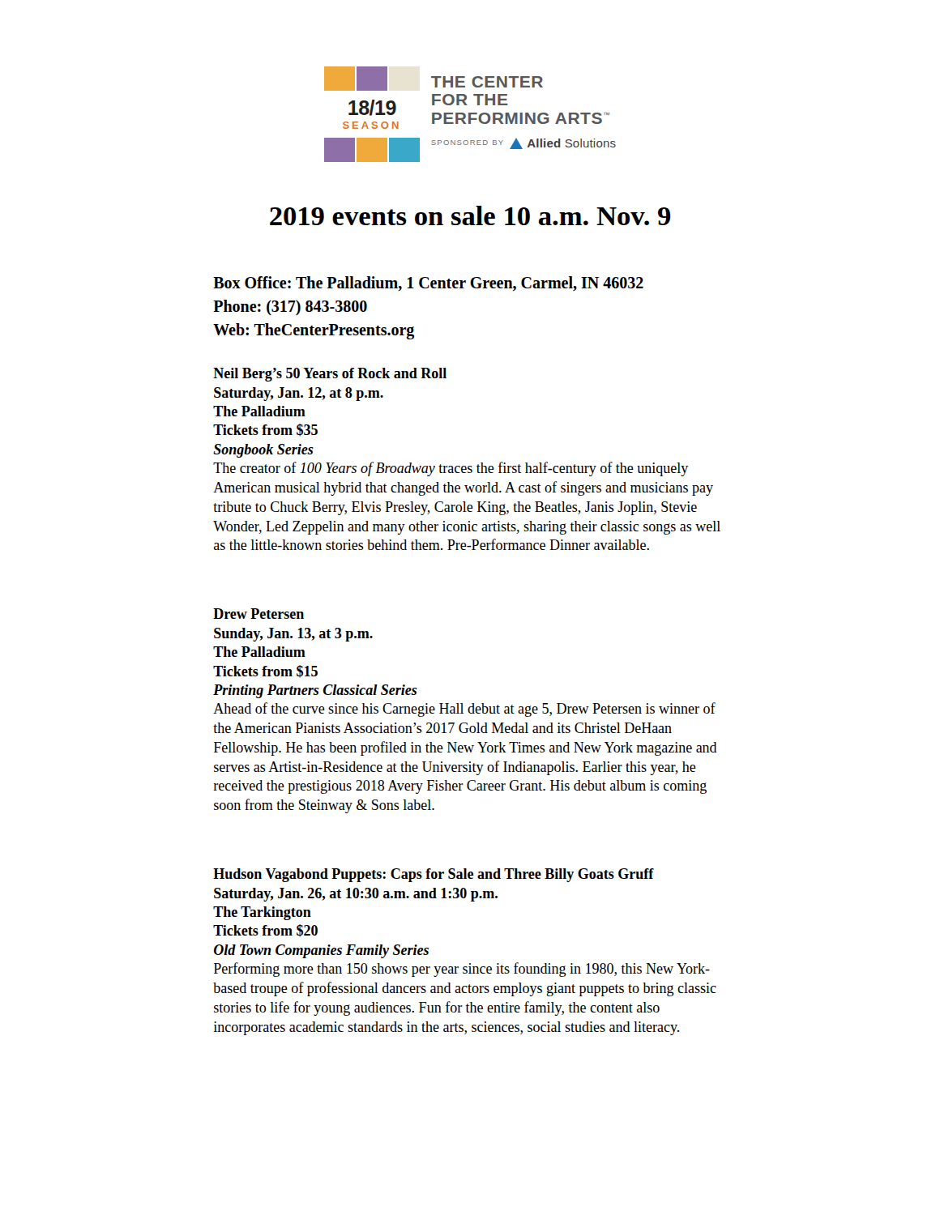18/19 SEASON
The Center
for the
Performing Arts™
SPONSORED BY Allied Solutions
2019 events on sale 10 a.m. Nov. 9
Box Office: The Palladium, 1 Center Green, Carmel, IN 46032
Phone: (317) 843-3800
Web: TheCenterPresents.org
Neil Berg’s 50 Years of Rock and Roll
Saturday, Jan. 12, at 8 p.m.
The Palladium
Tickets from $35
Songbook Series
The creator of 100 Years of Broadway traces the first half-century of the uniquely American musical hybrid that changed the world. A cast of singers and musicians pay tribute to Chuck Berry, Elvis Presley, Carole King, the Beatles, Janis Joplin, Stevie Wonder, Led Zeppelin and many other iconic artists, sharing their classic songs as well as the little-known stories behind them. Pre-Performance Dinner available.
Drew Petersen
Sunday, Jan. 13, at 3 p.m.
The Palladium
Tickets from $15
Printing Partners Classical Series
Ahead of the curve since his Carnegie Hall debut at age 5, Drew Petersen is winner of the American Pianists Association’s 2017 Gold Medal and its Christel DeHaan Fellowship. He has been profiled in the New York Times and New York magazine and serves as Artist-in-Residence at the University of Indianapolis. Earlier this year, he received the prestigious 2018 Avery Fisher Career Grant. His debut album is coming soon from the Steinway & Sons label.
Hudson Vagabond Puppets: Caps for Sale and Three Billy Goats Gruff
Saturday, Jan. 26, at 10:30 a.m. and 1:30 p.m.
The Tarkington
Tickets from $20
Old Town Companies Family Series
Performing more than 150 shows per year since its founding in 1980, this New York-based troupe of professional dancers and actors employs giant puppets to bring classic stories to life for young audiences. Fun for the entire family, the content also incorporates academic standards in the arts, sciences, social studies and literacy.